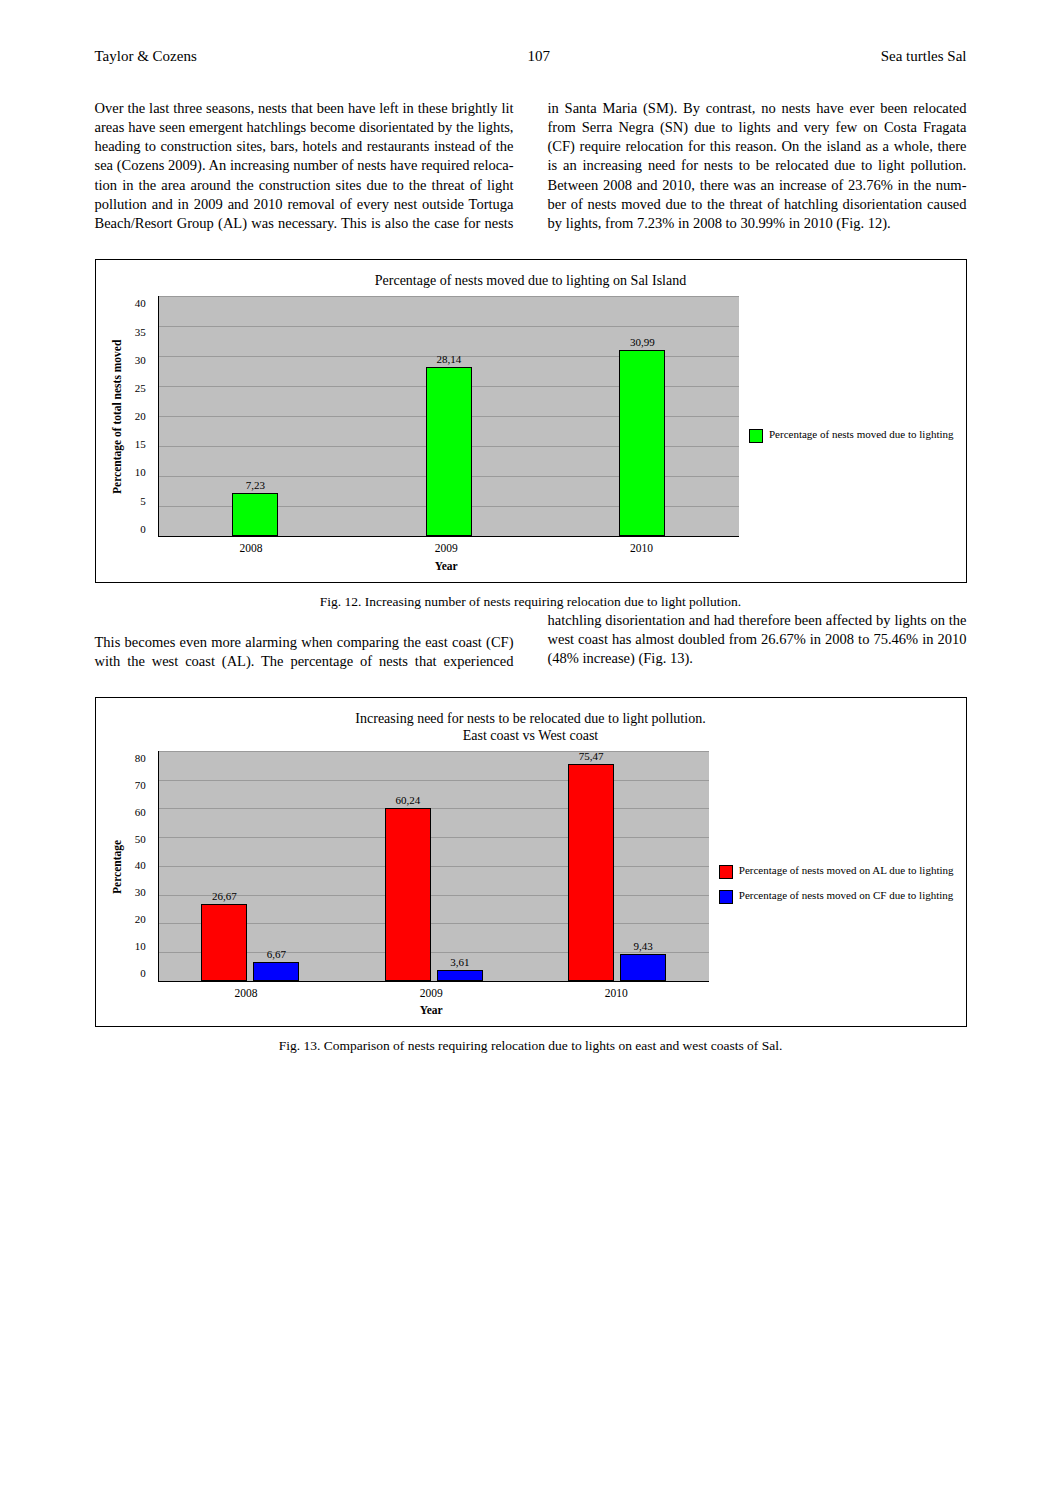Taylor & Cozens
107
Sea turtles Sal
Over the last three seasons, nests that been have left in these brightly lit areas have seen emergent hatchlings become disorientated by the lights, heading to construction sites, bars, hotels and restaurants instead of the sea (Cozens 2009). An increasing number of nests have required relocation in the area around the construction sites due to the threat of light pollution and in 2009 and 2010 removal of every nest outside Tortuga Beach/Resort Group (AL) was necessary. This is also the case for nests in Santa Maria (SM). By contrast, no nests have ever been relocated from Serra Negra (SN) due to lights and very few on Costa Fragata (CF) require relocation for this reason. On the island as a whole, there is an increasing need for nests to be relocated due to light pollution. Between 2008 and 2010, there was an increase of 23.76% in the number of nests moved due to the threat of hatchling disorientation caused by lights, from 7.23% in 2008 to 30.99% in 2010 (Fig. 12).
Percentage of nests moved due to lighting on Sal Island
Percentage of total nests moved
40
35
30
25
20
15
10
5
0
7,23
28,14
30,99
2008
2009
2010
Year
Percentage of nests moved due to lighting
Fig. 12. Increasing number of nests requiring relocation due to light pollution.
This becomes even more alarming when comparing the east coast (CF) with the west coast (AL). The percentage of nests that experienced hatchling disorientation and had therefore been affected by lights on the west coast has almost doubled from 26.67% in 2008 to 75.46% in 2010 (48% increase) (Fig. 13).
Increasing need for nests to be relocated due to light pollution.
East coast vs West coast
Percentage
80
70
60
50
40
30
20
10
0
26,67
6,67
60,24
3,61
75,47
9,43
2008
2009
2010
Year
Percentage of nests moved on AL due to lighting
Percentage of nests moved on CF due to lighting
Fig. 13. Comparison of nests requiring relocation due to lights on east and west coasts of Sal.